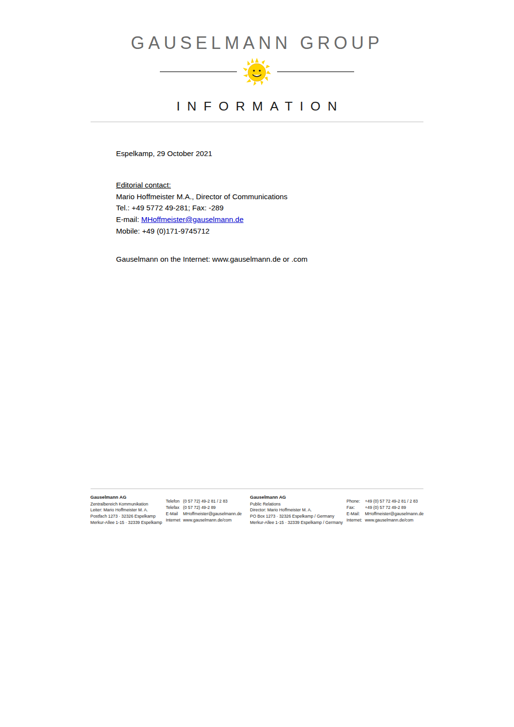GAUSELMANN GROUP
INFORMATION
Espelkamp, 29 October 2021
Editorial contact:
Mario Hoffmeister M.A., Director of Communications
Tel.: +49 5772 49-281; Fax: -289
E-mail: MHoffmeister@gauselmann.de
Mobile: +49 (0)171-9745712
Gauselmann on the Internet: www.gauselmann.de or .com
Gauselmann AG
Zentralbereich Kommunikation
Leiter: Mario Hoffmeister M. A.
Postfach 1273 · 32326 Espelkamp
Merkur-Allee 1-15 · 32339 Espelkamp
Telefon(0 57 72) 49-2 81 / 2 83 Telefax(0 57 72) 49-2 89 E-Mail MHoffmeister@gauselmann.de Internet www.gauselmann.de/com
Gauselmann AG
Public Relations
Director: Mario Hoffmeister M. A.
PO Box 1273 · 32326 Espelkamp / Germany
Merkur-Allee 1-15 · 32339 Espelkamp / Germany
Phone:+49 (0) 57 72 49-2 81 / 2 83 Fax:+49 (0) 57 72 49-2 89 E-Mail: MHoffmeister@gauselmann.de Internet: www.gauselmann.de/com